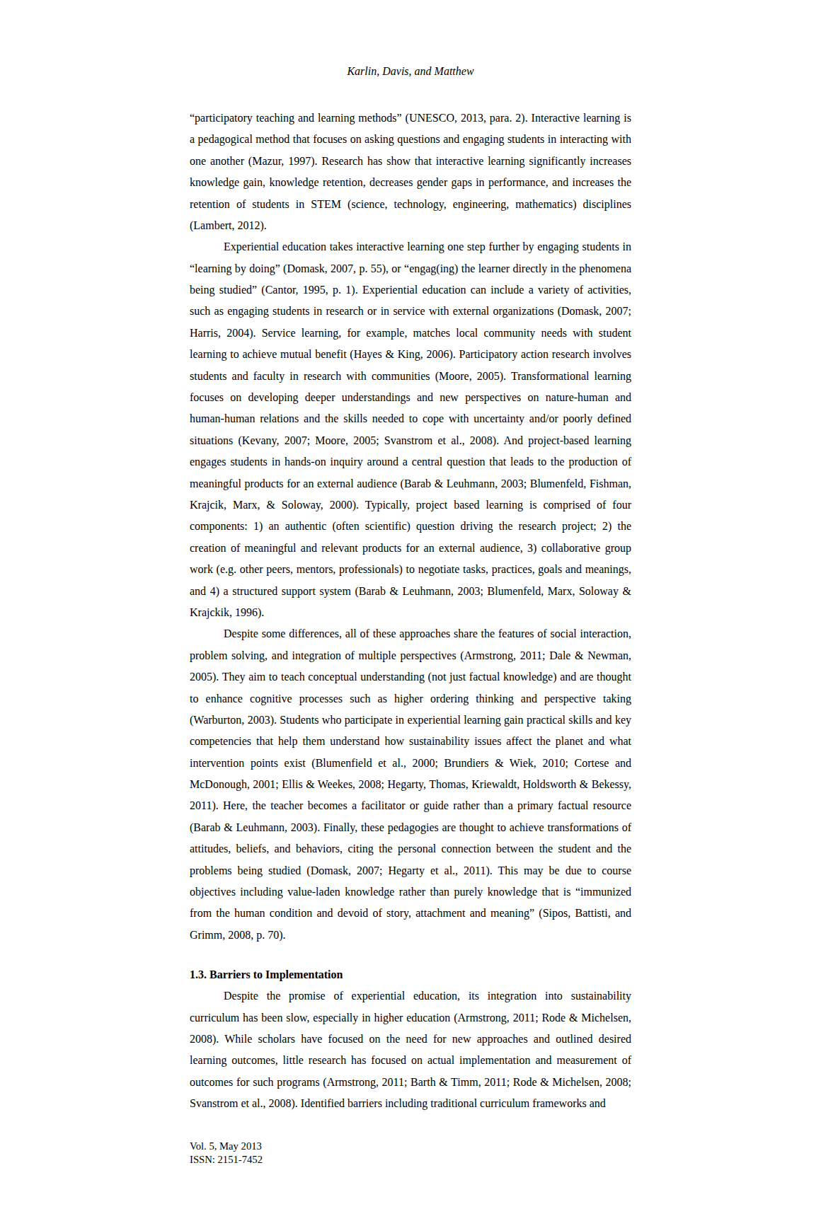Karlin, Davis, and Matthew
“participatory teaching and learning methods” (UNESCO, 2013, para. 2). Interactive learning is a pedagogical method that focuses on asking questions and engaging students in interacting with one another (Mazur, 1997). Research has show that interactive learning significantly increases knowledge gain, knowledge retention, decreases gender gaps in performance, and increases the retention of students in STEM (science, technology, engineering, mathematics) disciplines (Lambert, 2012).
Experiential education takes interactive learning one step further by engaging students in “learning by doing” (Domask, 2007, p. 55), or “engag(ing) the learner directly in the phenomena being studied” (Cantor, 1995, p. 1). Experiential education can include a variety of activities, such as engaging students in research or in service with external organizations (Domask, 2007; Harris, 2004). Service learning, for example, matches local community needs with student learning to achieve mutual benefit (Hayes & King, 2006). Participatory action research involves students and faculty in research with communities (Moore, 2005). Transformational learning focuses on developing deeper understandings and new perspectives on nature-human and human-human relations and the skills needed to cope with uncertainty and/or poorly defined situations (Kevany, 2007; Moore, 2005; Svanstrom et al., 2008). And project-based learning engages students in hands-on inquiry around a central question that leads to the production of meaningful products for an external audience (Barab & Leuhmann, 2003; Blumenfeld, Fishman, Krajcik, Marx, & Soloway, 2000). Typically, project based learning is comprised of four components: 1) an authentic (often scientific) question driving the research project; 2) the creation of meaningful and relevant products for an external audience, 3) collaborative group work (e.g. other peers, mentors, professionals) to negotiate tasks, practices, goals and meanings, and 4) a structured support system (Barab & Leuhmann, 2003; Blumenfeld, Marx, Soloway & Krajckik, 1996).
Despite some differences, all of these approaches share the features of social interaction, problem solving, and integration of multiple perspectives (Armstrong, 2011; Dale & Newman, 2005). They aim to teach conceptual understanding (not just factual knowledge) and are thought to enhance cognitive processes such as higher ordering thinking and perspective taking (Warburton, 2003). Students who participate in experiential learning gain practical skills and key competencies that help them understand how sustainability issues affect the planet and what intervention points exist (Blumenfield et al., 2000; Brundiers & Wiek, 2010; Cortese and McDonough, 2001; Ellis & Weekes, 2008; Hegarty, Thomas, Kriewaldt, Holdsworth & Bekessy, 2011). Here, the teacher becomes a facilitator or guide rather than a primary factual resource (Barab & Leuhmann, 2003). Finally, these pedagogies are thought to achieve transformations of attitudes, beliefs, and behaviors, citing the personal connection between the student and the problems being studied (Domask, 2007; Hegarty et al., 2011). This may be due to course objectives including value-laden knowledge rather than purely knowledge that is “immunized from the human condition and devoid of story, attachment and meaning” (Sipos, Battisti, and Grimm, 2008, p. 70).
1.3. Barriers to Implementation
Despite the promise of experiential education, its integration into sustainability curriculum has been slow, especially in higher education (Armstrong, 2011; Rode & Michelsen, 2008). While scholars have focused on the need for new approaches and outlined desired learning outcomes, little research has focused on actual implementation and measurement of outcomes for such programs (Armstrong, 2011; Barth & Timm, 2011; Rode & Michelsen, 2008; Svanstrom et al., 2008). Identified barriers including traditional curriculum frameworks and
Vol. 5, May 2013
ISSN: 2151-7452